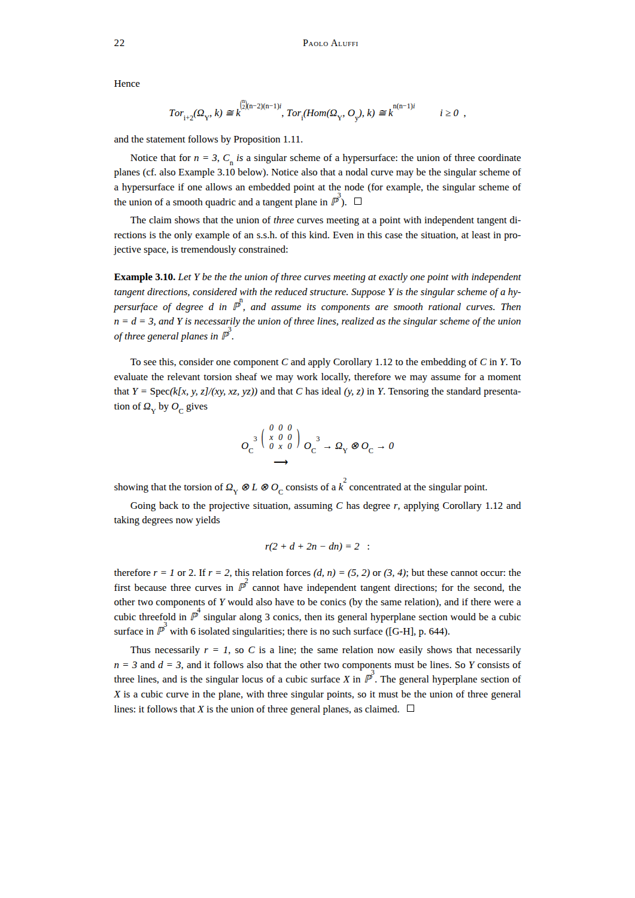22 Paolo Aluffi
Hence
Tori+2(ΩY, k) ≅ kn 2(n−2)(n−1)i, Tori(Hom(ΩY, Oy), k) ≅ kn(n−1)i i ≥ 0 ,
and the statement follows by Proposition 1.11.
Notice that for n = 3, Cn is a singular scheme of a hypersurface: the union of three coordinate planes (cf. also Example 3.10 below). Notice also that a nodal curve may be the singular scheme of a hypersurface if one allows an embedded point at the node (for example, the singular scheme of the union of a smooth quadric and a tangent plane in ℙ3).
The claim shows that the union of three curves meeting at a point with independent tangent directions is the only example of an s.s.h. of this kind. Even in this case the situation, at least in projective space, is tremendously constrained:
Example 3.10. Let Y be the the union of three curves meeting at exactly one point with independent tangent directions, considered with the reduced structure. Suppose Y is the singular scheme of a hypersurface of degree d in ℙn, and assume its components are smooth rational curves. Then n = d = 3, and Y is necessarily the union of three lines, realized as the singular scheme of the union of three general planes in ℙ3.
To see this, consider one component C and apply Corollary 1.12 to the embedding of C in Y. To evaluate the relevant torsion sheaf we may work locally, therefore we may assume for a moment that Y = Spec(k[x, y, z]/(xy, xz, yz)) and that C has ideal (y, z) in Y. Tensoring the standard presentation of ΩY by OC gives
OC3
| 0 | 0 | 0 |
| x | 0 | 0 |
| 0 | x | 0 |
⟶ OC3 → ΩY ⊗ OC → 0
showing that the torsion of ΩY ⊗ L ⊗ OC consists of a k2 concentrated at the singular point.
Going back to the projective situation, assuming C has degree r, applying Corollary 1.12 and taking degrees now yields
r(2 + d + 2n − dn) = 2 :
therefore r = 1 or 2. If r = 2, this relation forces (d, n) = (5, 2) or (3, 4); but these cannot occur: the first because three curves in ℙ2 cannot have independent tangent directions; for the second, the other two components of Y would also have to be conics (by the same relation), and if there were a cubic threefold in ℙ4 singular along 3 conics, then its general hyperplane section would be a cubic surface in ℙ3 with 6 isolated singularities; there is no such surface ([G-H], p. 644).
Thus necessarily r = 1, so C is a line; the same relation now easily shows that necessarily n = 3 and d = 3, and it follows also that the other two components must be lines. So Y consists of three lines, and is the singular locus of a cubic surface X in ℙ3. The general hyperplane section of X is a cubic curve in the plane, with three singular points, so it must be the union of three general lines: it follows that X is the union of three general planes, as claimed.